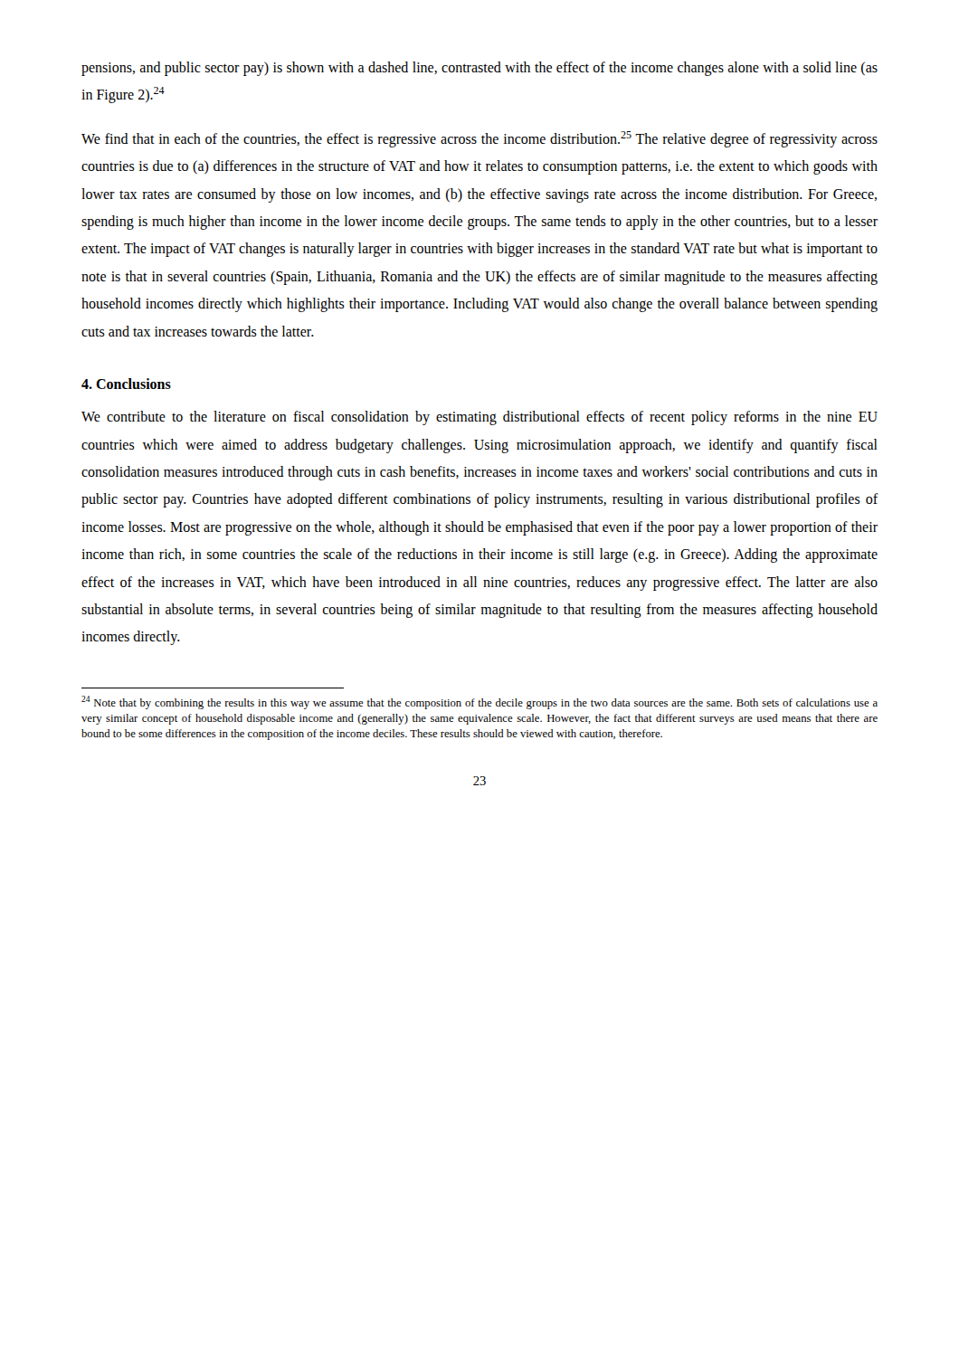pensions, and public sector pay) is shown with a dashed line, contrasted with the effect of the income changes alone with a solid line (as in Figure 2).24
We find that in each of the countries, the effect is regressive across the income distribution.25 The relative degree of regressivity across countries is due to (a) differences in the structure of VAT and how it relates to consumption patterns, i.e. the extent to which goods with lower tax rates are consumed by those on low incomes, and (b) the effective savings rate across the income distribution. For Greece, spending is much higher than income in the lower income decile groups. The same tends to apply in the other countries, but to a lesser extent. The impact of VAT changes is naturally larger in countries with bigger increases in the standard VAT rate but what is important to note is that in several countries (Spain, Lithuania, Romania and the UK) the effects are of similar magnitude to the measures affecting household incomes directly which highlights their importance. Including VAT would also change the overall balance between spending cuts and tax increases towards the latter.
4. Conclusions
We contribute to the literature on fiscal consolidation by estimating distributional effects of recent policy reforms in the nine EU countries which were aimed to address budgetary challenges. Using microsimulation approach, we identify and quantify fiscal consolidation measures introduced through cuts in cash benefits, increases in income taxes and workers' social contributions and cuts in public sector pay. Countries have adopted different combinations of policy instruments, resulting in various distributional profiles of income losses. Most are progressive on the whole, although it should be emphasised that even if the poor pay a lower proportion of their income than rich, in some countries the scale of the reductions in their income is still large (e.g. in Greece). Adding the approximate effect of the increases in VAT, which have been introduced in all nine countries, reduces any progressive effect. The latter are also substantial in absolute terms, in several countries being of similar magnitude to that resulting from the measures affecting household incomes directly.
24 Note that by combining the results in this way we assume that the composition of the decile groups in the two data sources are the same. Both sets of calculations use a very similar concept of household disposable income and (generally) the same equivalence scale. However, the fact that different surveys are used means that there are bound to be some differences in the composition of the income deciles. These results should be viewed with caution, therefore.
23